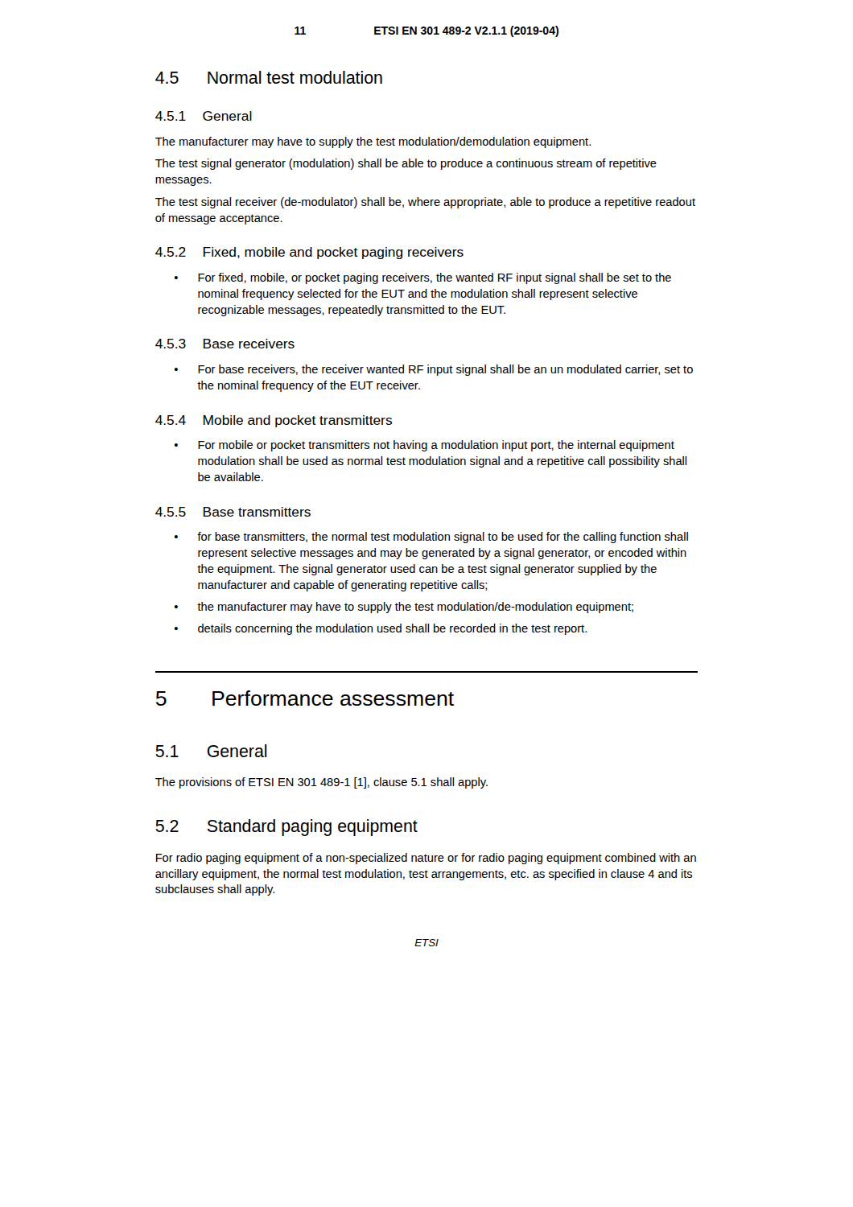11 ETSI EN 301 489-2 V2.1.1 (2019-04)
4.5 Normal test modulation
4.5.1 General
The manufacturer may have to supply the test modulation/demodulation equipment.
The test signal generator (modulation) shall be able to produce a continuous stream of repetitive messages.
The test signal receiver (de-modulator) shall be, where appropriate, able to produce a repetitive readout of message acceptance.
4.5.2 Fixed, mobile and pocket paging receivers
For fixed, mobile, or pocket paging receivers, the wanted RF input signal shall be set to the nominal frequency selected for the EUT and the modulation shall represent selective recognizable messages, repeatedly transmitted to the EUT.
4.5.3 Base receivers
For base receivers, the receiver wanted RF input signal shall be an un modulated carrier, set to the nominal frequency of the EUT receiver.
4.5.4 Mobile and pocket transmitters
For mobile or pocket transmitters not having a modulation input port, the internal equipment modulation shall be used as normal test modulation signal and a repetitive call possibility shall be available.
4.5.5 Base transmitters
for base transmitters, the normal test modulation signal to be used for the calling function shall represent selective messages and may be generated by a signal generator, or encoded within the equipment. The signal generator used can be a test signal generator supplied by the manufacturer and capable of generating repetitive calls;
the manufacturer may have to supply the test modulation/de-modulation equipment;
details concerning the modulation used shall be recorded in the test report.
5 Performance assessment
5.1 General
The provisions of ETSI EN 301 489-1 [1], clause 5.1 shall apply.
5.2 Standard paging equipment
For radio paging equipment of a non-specialized nature or for radio paging equipment combined with an ancillary equipment, the normal test modulation, test arrangements, etc. as specified in clause 4 and its subclauses shall apply.
ETSI